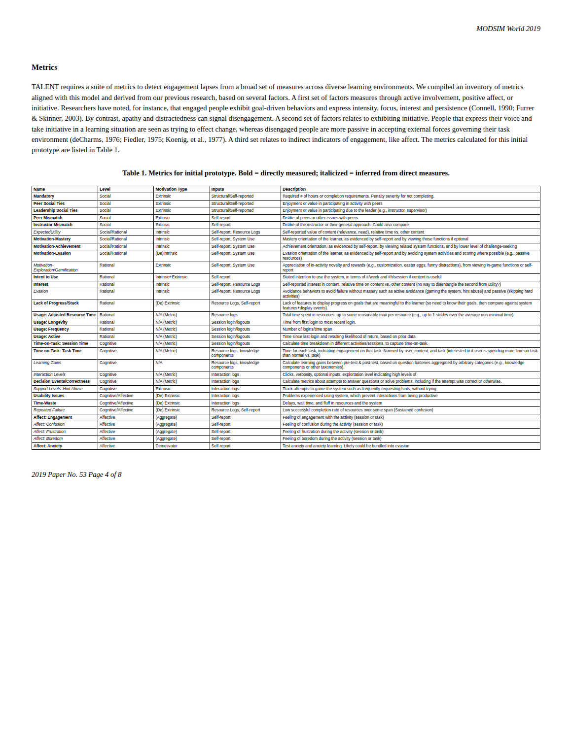MODSIM World 2019
Metrics
TALENT requires a suite of metrics to detect engagement lapses from a broad set of measures across diverse learning environments. We compiled an inventory of metrics aligned with this model and derived from our previous research, based on several factors. A first set of factors measures through active involvement, positive affect, or initiative. Researchers have noted, for instance, that engaged people exhibit goal-driven behaviors and express intensity, focus, interest and persistence (Connell, 1990; Furrer & Skinner, 2003). By contrast, apathy and distractedness can signal disengagement. A second set of factors relates to exhibiting initiative. People that express their voice and take initiative in a learning situation are seen as trying to effect change, whereas disengaged people are more passive in accepting external forces governing their task environment (deCharms, 1976; Fiedler, 1975; Koenig, et al., 1977). A third set relates to indirect indicators of engagement, like affect. The metrics calculated for this initial prototype are listed in Table 1.
Table 1. Metrics for initial prototype. Bold = directly measured; italicized = inferred from direct measures.
| Name | Level | Motivation Type | Inputs | Description |
| --- | --- | --- | --- | --- |
| Mandatory | Social | Extrinsic | Structural/Self-reported | Required # of hours or completion requirements. Penalty severity for not completing. |
| Peer Social Ties | Social | Extrinsic | Structural/Self-reported | Enjoyment or value in participating in activity with peers |
| Leadership Social Ties | Social | Extrinsic | Structural/Self-reported | Enjoyment or value in participating due to the leader (e.g., instructor, supervisor) |
| Peer Mismatch | Social | Extinsic | Self-report | Dislike of peers or other issues with peers |
| Instructor Mismatch | Social | Extinsic | Self-report | Dislike of the instructor or their general approach. Could also compare |
| ExpectedUtility | Social/Rational | Intrinsic | Self-report, Resource Logs | Self-reported value of content (relevance, need), relative time vs. other content |
| Motivation-Mastery | Social/Rational | Intrinsic | Self-report, System Use | Mastery orientation of the learner, as evidenced by self-report and by viewing those functions if optional |
| Motivation-Achievement | Social/Rational | Intrinsic | Self-report, System Use | Achievement orientation, as evidenced by self-report, by viewing related system functions, and by lower level of challenge-seeking |
| Motivation-Evasion | Social/Rational | (De)Intrinsic | Self-report, System Use | Evasion orientation of the learner, as evidenced by self-report and by avoiding system activities and scoring where possible (e.g., passive resources) |
| Motivation-Exploration/Gamification | Rational | Extrinsic | Self-report, System Use | Appreciation of in-activity novelty and rewards (e.g., customization, easter eggs, funny distractions), from viewing in-game functions or self-report |
| Intent to Use | Rational | Intrinsic+Extrinsic | Self-report | Stated intention to use the system, in terms of #/week and #h/session if content is useful |
| Interest | Rational | Intrinsic | Self-report, Resource Logs | Self-reported interest in content, relative time on content vs. other content (no way to disentangle the second from utility?) |
| Evasion | Rational | Intrinsic | Self-report, Resource Logs | Avoidance behaviors to avoid failure without mastery such as active avoidance (gaming the system, hint abuse) and passive (skipping hard activities) |
| Lack of Progress/Stuck | Rational | (De) Extrinsic | Resource Logs, Self-report | Lack of features to display progress on goals that are meaningful to the learner (so need to know their goals, then compare against system features+display events). |
| Usage: Adjusted Resource Time | Rational | N/A (Metric) | Resource logs | Total time spent in resources, up to some reasonable max per resource (e.g., up to 1-stddev over the average non-minimal time) |
| Usage: Longevity | Rational | N/A (Metric) | Session login/logouts | Time from first login to most recent login. |
| Usage: Frequency | Rational | N/A (Metric) | Session login/logouts | Number of logins/time span |
| Usage: Active | Rational | N/A (Metric) | Session login/logouts | Time since last login and resulting likelihood of return, based on prior data |
| Time-on-Task: Session Time | Cognitive | N/A (Metric) | Session login/logouts | Calculate time breakdown in different activities/sessions, to capture time-on-task. |
| Time-on-Task: Task Time | Cognitive | N/A (Metric) | Resource logs, knowledge components | Time for each task, indicating engagement on that task. Normed by user, content, and task (interested in if user is spending more time on task than normal vs. task) |
| Learning Gains | Cognitive | N/A | Resource logs, knowledge components | Calculate learning gains between pre-test & post-test, based on question batteries aggregated by arbitrary categories (e.g., knowledge components or other taxonomies). |
| Interaction Levels | Cognitive | N/A (Metric) | Interaction logs | Clicks, verbosity, optional inputs, explortation level indicating high levels of |
| Decision Events/Correctness | Cognitive | N/A (Metric) | Interaction logs | Calculate metrics about attempts to answer questions or solve problems, including if the attempt was correct or otherwise. |
| Support Levels: Hint Abuse | Cognitive | Extrinsic | Interaction logs | Track attempts to game the system such as frequently requesting hints, without trying |
| Usability Issues | Cognitive/Affective | (De) Extrinsic | Interaction logs | Problems experienced using system, which prevent interactions from being productive |
| Time-Waste | Cognitive/Affective | (De) Extrinsic | Interaction logs | Delays, wait time, and fluff in resources and the system |
| Repeated Failure | Cognitive/Affective | (De) Extrinsic | Resource Logs, Self-report | Low successful completion rate of resources over some span (Sustained confusion) |
| Affect: Engagement | Affective | (Aggregate) | Self-report | Feeling of engagement with the activity (session or task) |
| Affect: Confusion | Affective | (Aggregate) | Self-report | Feeling of confusion during the activity (session or task) |
| Affect: Frustration | Affective | (Aggregate) | Self-report | Feeling of frustration during the activity (session or task) |
| Affect: Boredom | Affective | (Aggregate) | Self-report | Feeling of boredom during the activity (session or task) |
| Affect: Anxiety | Affective | Demotivator | Self-report | Test anxiety and anxiety learning. Likely could be bundled into evasion |
2019 Paper No. 53 Page 4 of 8